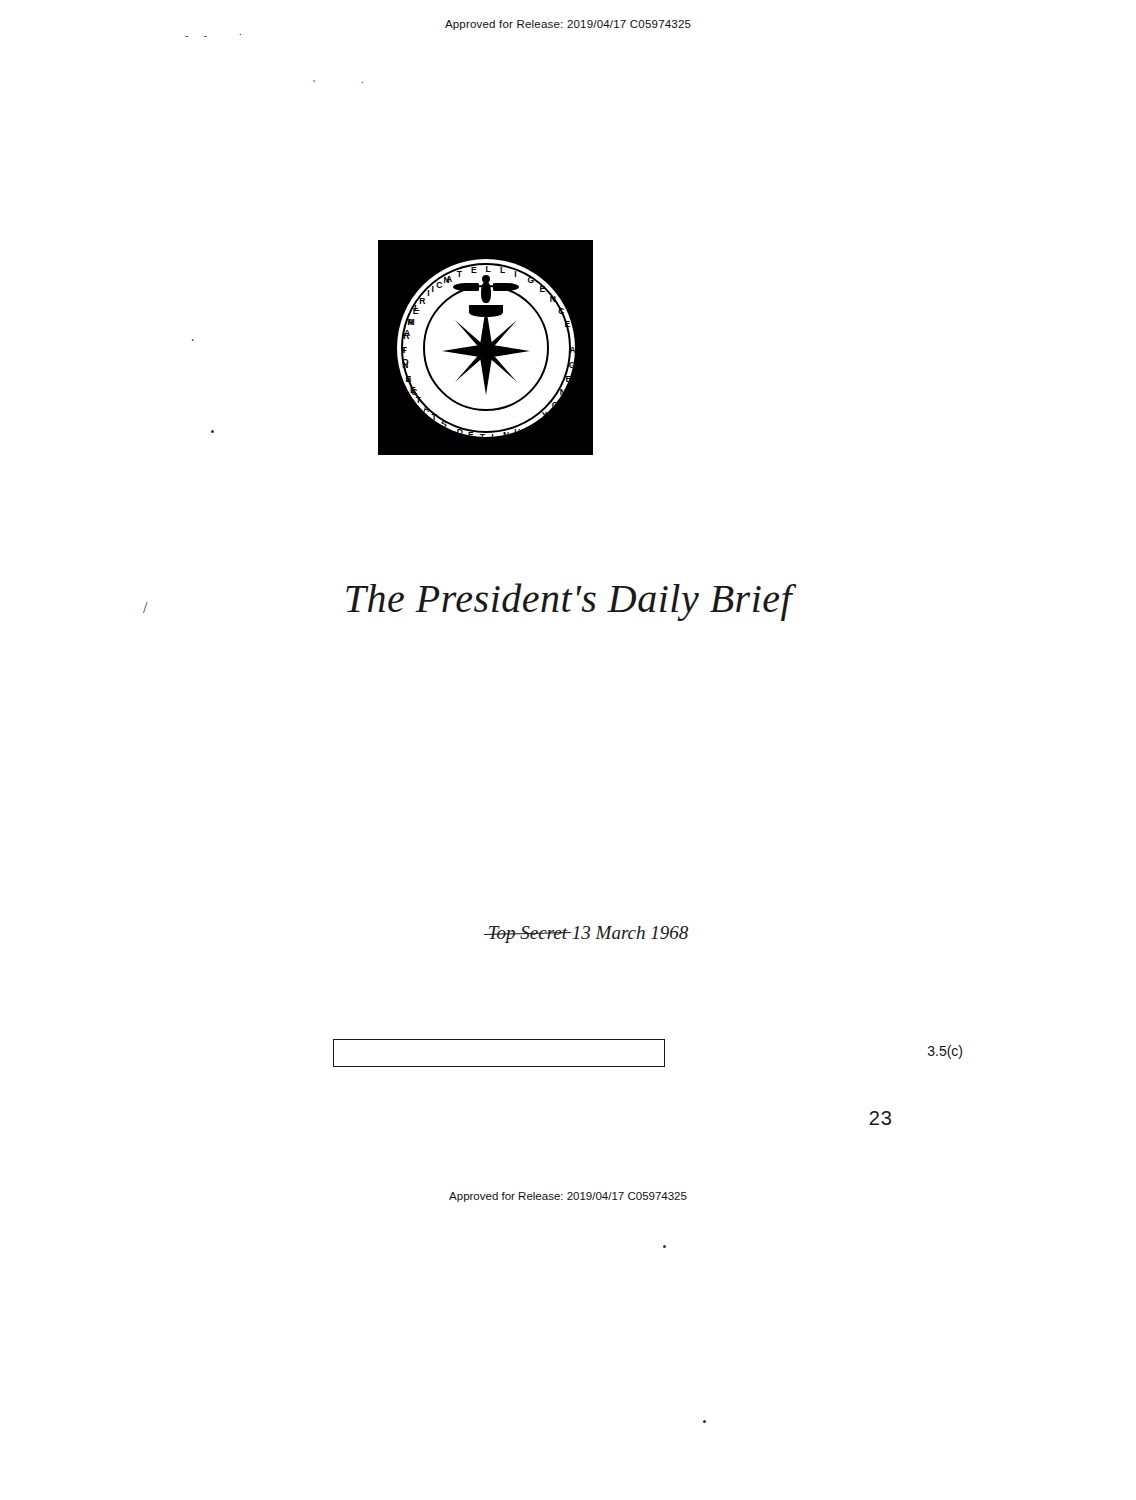Approved for Release: 2019/04/17 C05974325
- - . ' . . /
C E N T R A L I N T E L L I G E N C E A G E N C Y U N I T E D S T A T E S O F A M E R I C A
The President's Daily Brief
Top Secret 13 March 1968
3.5(c)
23
Approved for Release: 2019/04/17 C05974325